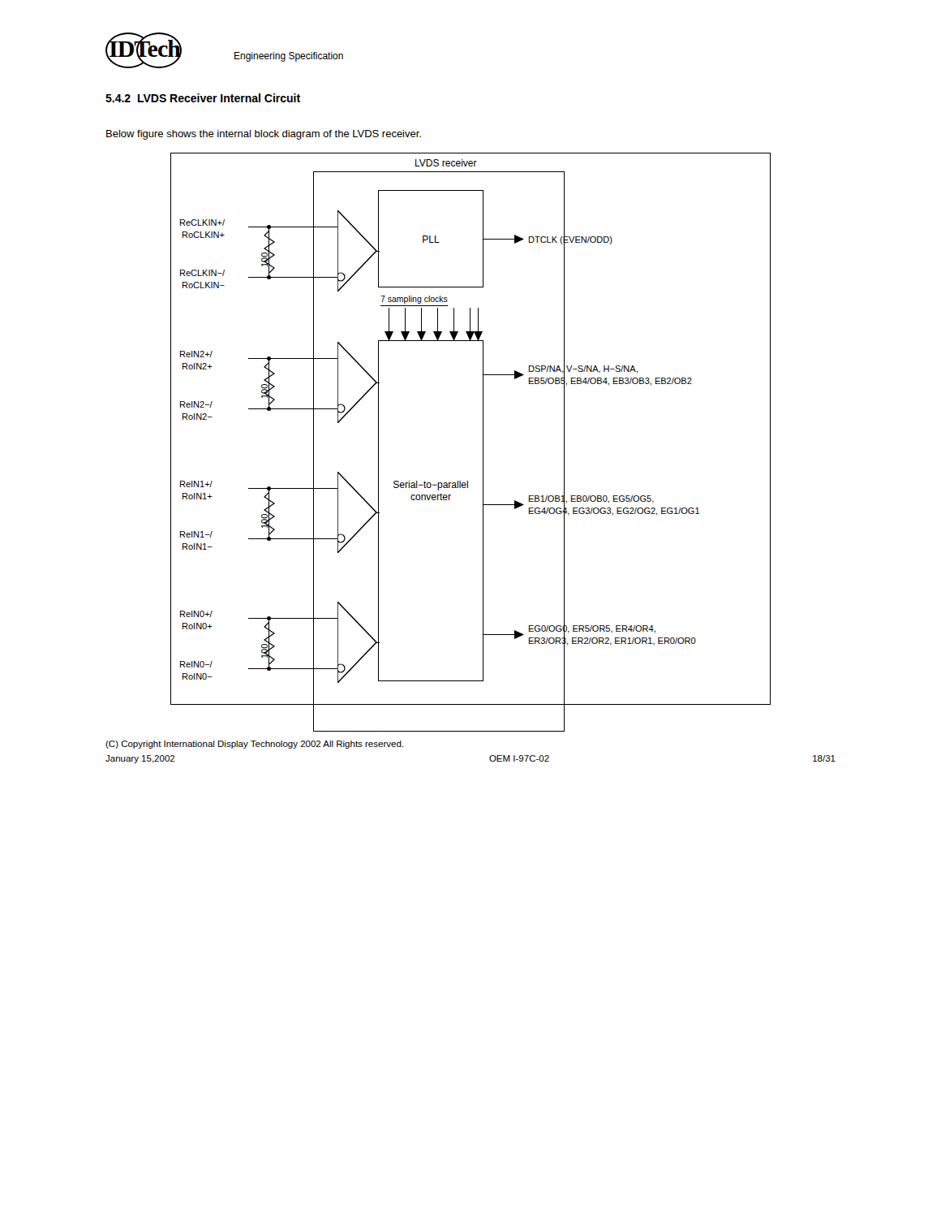IDTech
Engineering Specification
5.4.2 LVDS Receiver Internal Circuit
Below figure shows the internal block diagram of the LVDS receiver.
LVDS receiver
ReCLKIN+/
RoCLKIN+
ReCLKIN−/
RoCLKIN−
100
PLL
DTCLK (EVEN/ODD)
7 sampling clocks
ReIN2+/
RoIN2+
ReIN2−/
RoIN2−
100
DSP/NA, V−S/NA, H−S/NA,
EB5/OB5, EB4/OB4, EB3/OB3, EB2/OB2
ReIN1+/
RoIN1+
ReIN1−/
RoIN1−
100
Serial−to−parallel
converter
EB1/OB1, EB0/OB0, EG5/OG5,
EG4/OG4, EG3/OG3, EG2/OG2, EG1/OG1
ReIN0+/
RoIN0+
ReIN0−/
RoIN0−
100
EG0/OG0, ER5/OR5, ER4/OR4,
ER3/OR3, ER2/OR2, ER1/OR1, ER0/OR0
(C) Copyright International Display Technology 2002 All Rights reserved.
January 15,2002
OEM I-97C-02
18/31